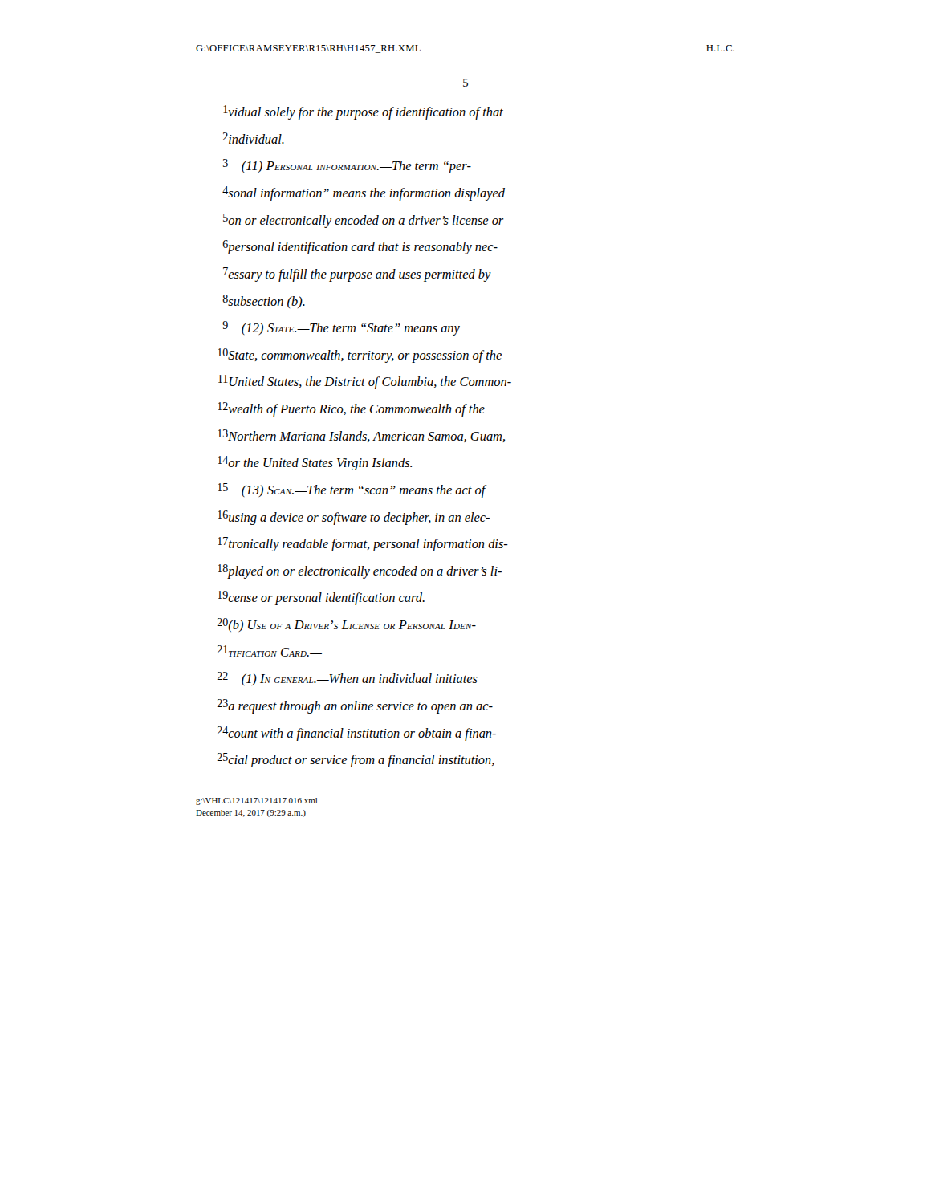G:\OFFICE\RAMSEYER\R15\RH\H1457_RH.XML H.L.C.
5
| 1 | vidual solely for the purpose of identification of that |
| 2 | individual. |
| 3 | (11) Personal information. —The term “per- |
| 4 | sonal information” means the information displayed |
| 5 | on or electronically encoded on a driver’s license or |
| 6 | personal identification card that is reasonably nec- |
| 7 | essary to fulfill the purpose and uses permitted by |
| 8 | subsection (b). |
| 9 | (12) State. —The term “State” means any |
| 10 | State, commonwealth, territory, or possession of the |
| 11 | United States, the District of Columbia, the Common- |
| 12 | wealth of Puerto Rico, the Commonwealth of the |
| 13 | Northern Mariana Islands, American Samoa, Guam, |
| 14 | or the United States Virgin Islands. |
| 15 | (13) Scan. —The term “scan” means the act of |
| 16 | using a device or software to decipher, in an elec- |
| 17 | tronically readable format, personal information dis- |
| 18 | played on or electronically encoded on a driver’s li- |
| 19 | cense or personal identification card. |
| 20 | (b) Use of a Driver’s License or Personal Iden- |
| 21 | tification Card. — |
| 22 | (1) In general. —When an individual initiates |
| 23 | a request through an online service to open an ac- |
| 24 | count with a financial institution or obtain a finan- |
| 25 | cial product or service from a financial institution, |
g:\VHLC\121417\121417.016.xml
December 14, 2017 (9:29 a.m.)